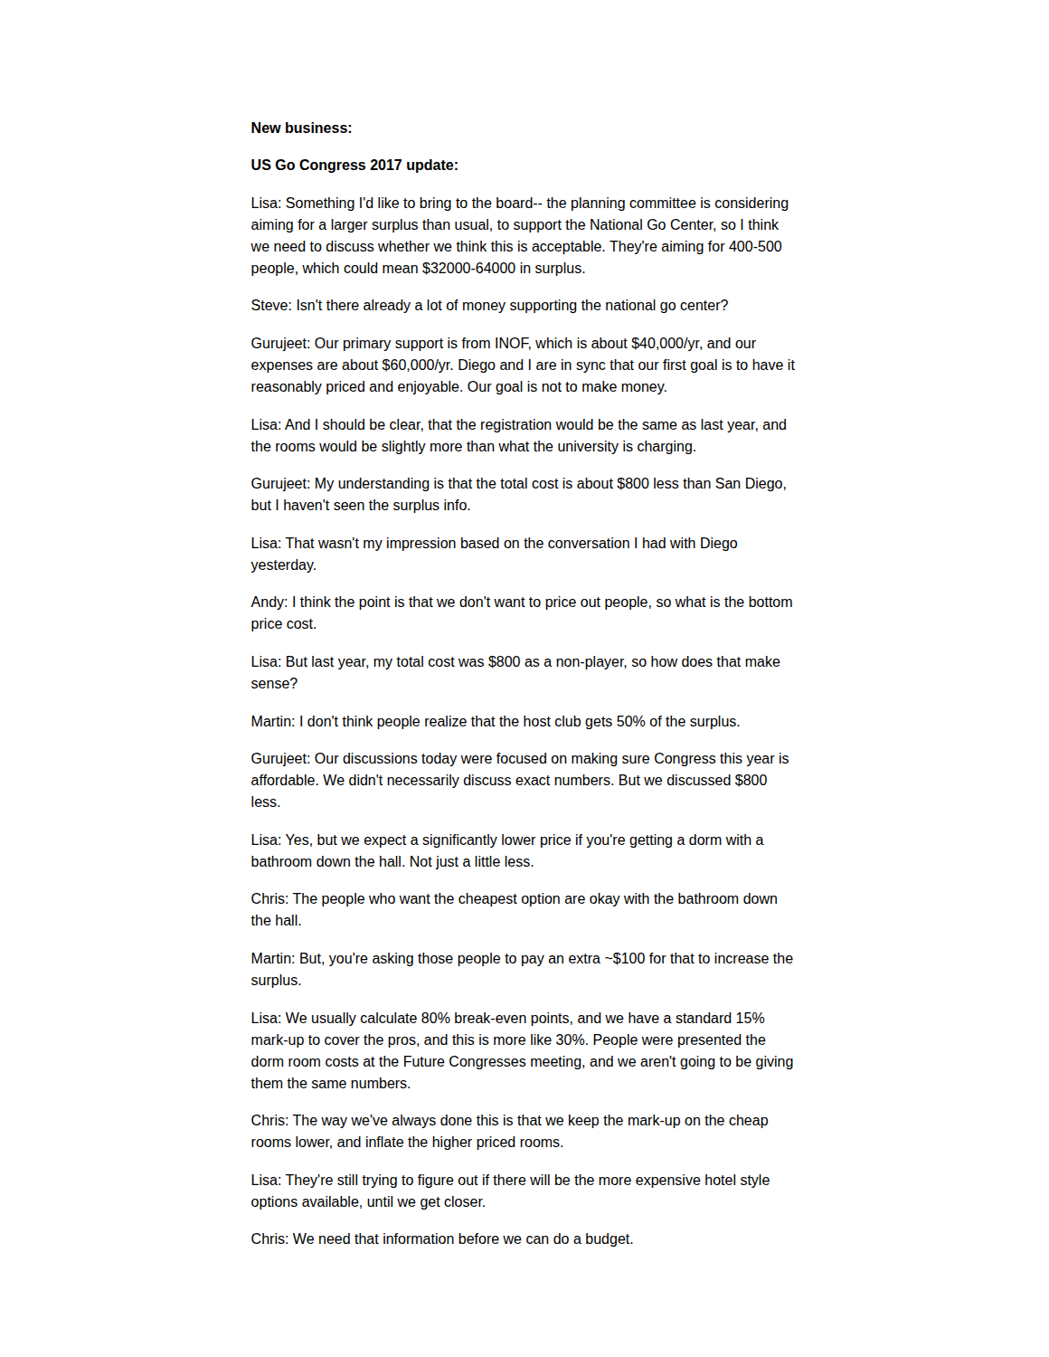New business:
US Go Congress 2017 update:
Lisa: Something I'd like to bring to the board-- the planning committee is considering aiming for a larger surplus than usual, to support the National Go Center, so I think we need to discuss whether we think this is acceptable. They're aiming for 400-500 people, which could mean $32000-64000 in surplus.
Steve: Isn't there already a lot of money supporting the national go center?
Gurujeet: Our primary support is from INOF, which is about $40,000/yr, and our expenses are about $60,000/yr. Diego and I are in sync that our first goal is to have it reasonably priced and enjoyable. Our goal is not to make money.
Lisa: And I should be clear, that the registration would be the same as last year, and the rooms would be slightly more than what the university is charging.
Gurujeet: My understanding is that the total cost is about $800 less than San Diego, but I haven't seen the surplus info.
Lisa: That wasn't my impression based on the conversation I had with Diego yesterday.
Andy: I think the point is that we don't want to price out people, so what is the bottom price cost.
Lisa: But last year, my total cost was $800 as a non-player, so how does that make sense?
Martin: I don't think people realize that the host club gets 50% of the surplus.
Gurujeet: Our discussions today were focused on making sure Congress this year is affordable. We didn't necessarily discuss exact numbers. But we discussed $800 less.
Lisa: Yes, but we expect a significantly lower price if you're getting a dorm with a bathroom down the hall. Not just a little less.
Chris: The people who want the cheapest option are okay with the bathroom down the hall.
Martin: But, you're asking those people to pay an extra ~$100 for that to increase the surplus.
Lisa: We usually calculate 80% break-even points, and we have a standard 15% mark-up to cover the pros, and this is more like 30%. People were presented the dorm room costs at the Future Congresses meeting, and we aren't going to be giving them the same numbers.
Chris: The way we've always done this is that we keep the mark-up on the cheap rooms lower, and inflate the higher priced rooms.
Lisa: They're still trying to figure out if there will be the more expensive hotel style options available, until we get closer.
Chris: We need that information before we can do a budget.